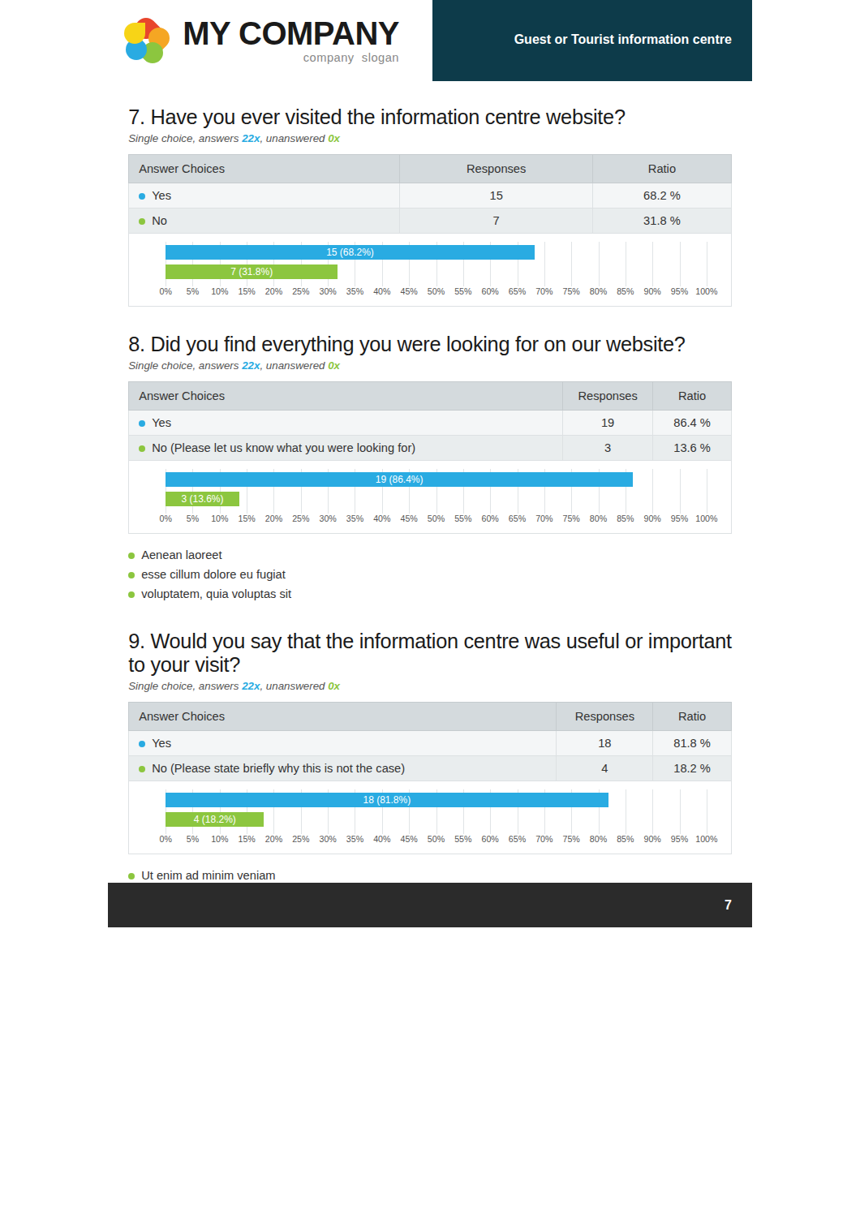MY COMPANY
company slogan
Guest or Tourist information centre
7. Have you ever visited the information centre website?
Single choice, answers 22x, unanswered 0x
| Answer Choices | Responses | Ratio |
| --- | --- | --- |
| Yes | 15 | 68.2 % |
| No | 7 | 31.8 % |
15 (68.2%)
7 (31.8%)
0% 5% 10% 15% 20% 25% 30% 35% 40% 45% 50% 55% 60% 65% 70% 75% 80% 85% 90% 95% 100%
8. Did you find everything you were looking for on our website?
Single choice, answers 22x, unanswered 0x
| Answer Choices | Responses | Ratio |
| --- | --- | --- |
| Yes | 19 | 86.4 % |
| No (Please let us know what you were looking for) | 3 | 13.6 % |
19 (86.4%)
3 (13.6%)
0% 5% 10% 15% 20% 25% 30% 35% 40% 45% 50% 55% 60% 65% 70% 75% 80% 85% 90% 95% 100%
Aenean laoreet
esse cillum dolore eu fugiat
voluptatem, quia voluptas sit
9. Would you say that the information centre was useful or important to your visit?
Single choice, answers 22x, unanswered 0x
| Answer Choices | Responses | Ratio |
| --- | --- | --- |
| Yes | 18 | 81.8 % |
| No (Please state briefly why this is not the case) | 4 | 18.2 % |
18 (81.8%)
4 (18.2%)
0% 5% 10% 15% 20% 25% 30% 35% 40% 45% 50% 55% 60% 65% 70% 75% 80% 85% 90% 95% 100%
Ut enim ad minim veniam
7